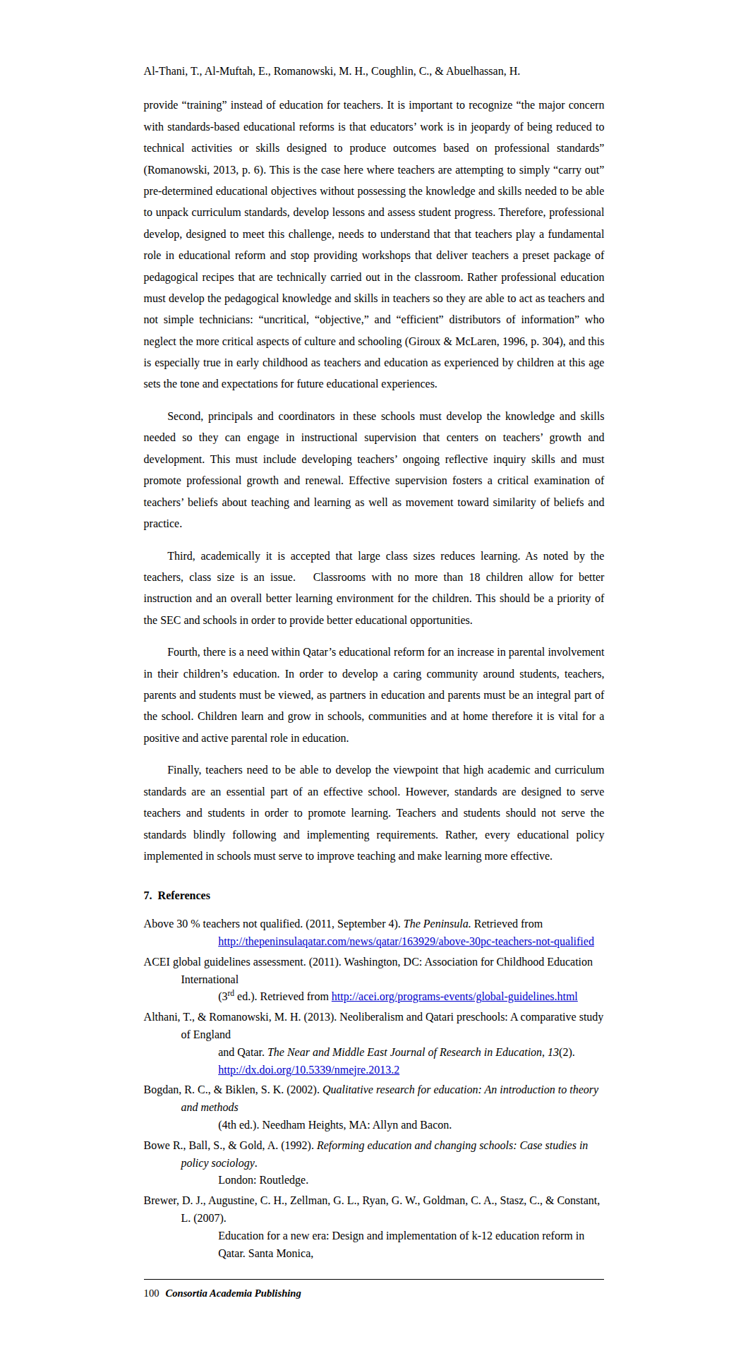Al-Thani, T., Al-Muftah, E., Romanowski, M. H., Coughlin, C., & Abuelhassan, H.
provide “training” instead of education for teachers. It is important to recognize “the major concern with standards-based educational reforms is that educators’ work is in jeopardy of being reduced to technical activities or skills designed to produce outcomes based on professional standards” (Romanowski, 2013, p. 6). This is the case here where teachers are attempting to simply “carry out” pre-determined educational objectives without possessing the knowledge and skills needed to be able to unpack curriculum standards, develop lessons and assess student progress. Therefore, professional develop, designed to meet this challenge, needs to understand that that teachers play a fundamental role in educational reform and stop providing workshops that deliver teachers a preset package of pedagogical recipes that are technically carried out in the classroom. Rather professional education must develop the pedagogical knowledge and skills in teachers so they are able to act as teachers and not simple technicians: “uncritical, “objective,” and “efficient” distributors of information” who neglect the more critical aspects of culture and schooling (Giroux & McLaren, 1996, p. 304), and this is especially true in early childhood as teachers and education as experienced by children at this age sets the tone and expectations for future educational experiences.
Second, principals and coordinators in these schools must develop the knowledge and skills needed so they can engage in instructional supervision that centers on teachers’ growth and development. This must include developing teachers’ ongoing reflective inquiry skills and must promote professional growth and renewal. Effective supervision fosters a critical examination of teachers’ beliefs about teaching and learning as well as movement toward similarity of beliefs and practice.
Third, academically it is accepted that large class sizes reduces learning. As noted by the teachers, class size is an issue. Classrooms with no more than 18 children allow for better instruction and an overall better learning environment for the children. This should be a priority of the SEC and schools in order to provide better educational opportunities.
Fourth, there is a need within Qatar’s educational reform for an increase in parental involvement in their children’s education. In order to develop a caring community around students, teachers, parents and students must be viewed, as partners in education and parents must be an integral part of the school. Children learn and grow in schools, communities and at home therefore it is vital for a positive and active parental role in education.
Finally, teachers need to be able to develop the viewpoint that high academic and curriculum standards are an essential part of an effective school. However, standards are designed to serve teachers and students in order to promote learning. Teachers and students should not serve the standards blindly following and implementing requirements. Rather, every educational policy implemented in schools must serve to improve teaching and make learning more effective.
7. References
Above 30 % teachers not qualified. (2011, September 4). The Peninsula. Retrieved from http://thepeninsulaqatar.com/news/qatar/163929/above-30pc-teachers-not-qualified
ACEI global guidelines assessment. (2011). Washington, DC: Association for Childhood Education International (3rd ed.). Retrieved from http://acei.org/programs-events/global-guidelines.html
Althani, T., & Romanowski, M. H. (2013). Neoliberalism and Qatari preschools: A comparative study of England and Qatar. The Near and Middle East Journal of Research in Education, 13(2). http://dx.doi.org/10.5339/nmejre.2013.2
Bogdan, R. C., & Biklen, S. K. (2002). Qualitative research for education: An introduction to theory and methods (4th ed.). Needham Heights, MA: Allyn and Bacon.
Bowe R., Ball, S., & Gold, A. (1992). Reforming education and changing schools: Case studies in policy sociology. London: Routledge.
Brewer, D. J., Augustine, C. H., Zellman, G. L., Ryan, G. W., Goldman, C. A., Stasz, C., & Constant, L. (2007). Education for a new era: Design and implementation of k-12 education reform in Qatar. Santa Monica,
100 Consortia Academia Publishing